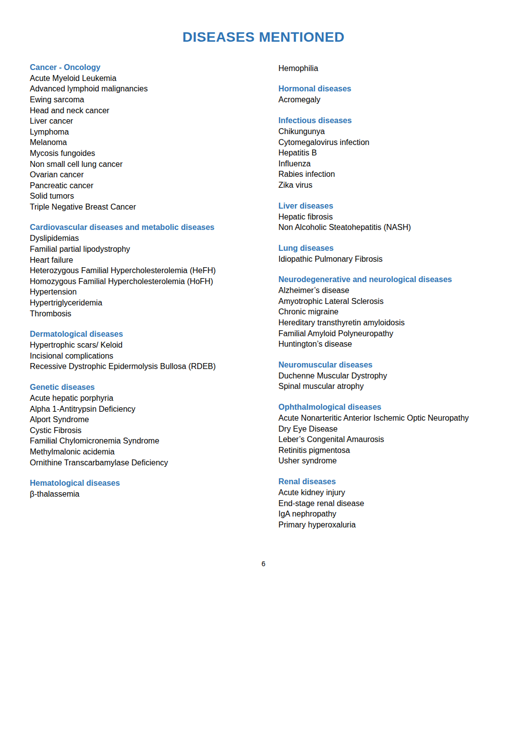DISEASES MENTIONED
Cancer - Oncology
Acute Myeloid Leukemia
Advanced lymphoid malignancies
Ewing sarcoma
Head and neck cancer
Liver cancer
Lymphoma
Melanoma
Mycosis fungoides
Non small cell lung cancer
Ovarian cancer
Pancreatic cancer
Solid tumors
Triple Negative Breast Cancer
Cardiovascular diseases and metabolic diseases
Dyslipidemias
Familial partial lipodystrophy
Heart failure
Heterozygous Familial Hypercholesterolemia (HeFH)
Homozygous Familial Hypercholesterolemia (HoFH)
Hypertension
Hypertriglyceridemia
Thrombosis
Dermatological diseases
Hypertrophic scars/ Keloid
Incisional complications
Recessive Dystrophic Epidermolysis Bullosa (RDEB)
Genetic diseases
Acute hepatic porphyria
Alpha 1-Antitrypsin Deficiency
Alport Syndrome
Cystic Fibrosis
Familial Chylomicronemia Syndrome
Methylmalonic acidemia
Ornithine Transcarbamylase Deficiency
Hematological diseases
β-thalassemia
Hemophilia
Hormonal diseases
Acromegaly
Infectious diseases
Chikungunya
Cytomegalovirus infection
Hepatitis B
Influenza
Rabies infection
Zika virus
Liver diseases
Hepatic fibrosis
Non Alcoholic Steatohepatitis (NASH)
Lung diseases
Idiopathic Pulmonary Fibrosis
Neurodegenerative and neurological diseases
Alzheimer’s disease
Amyotrophic Lateral Sclerosis
Chronic migraine
Hereditary transthyretin amyloidosis
Familial Amyloid Polyneuropathy
Huntington’s disease
Neuromuscular diseases
Duchenne Muscular Dystrophy
Spinal muscular atrophy
Ophthalmological diseases
Acute Nonarteritic Anterior Ischemic Optic Neuropathy
Dry Eye Disease
Leber’s Congenital Amaurosis
Retinitis pigmentosa
Usher syndrome
Renal diseases
Acute kidney injury
End-stage renal disease
IgA nephropathy
Primary hyperoxaluria
6